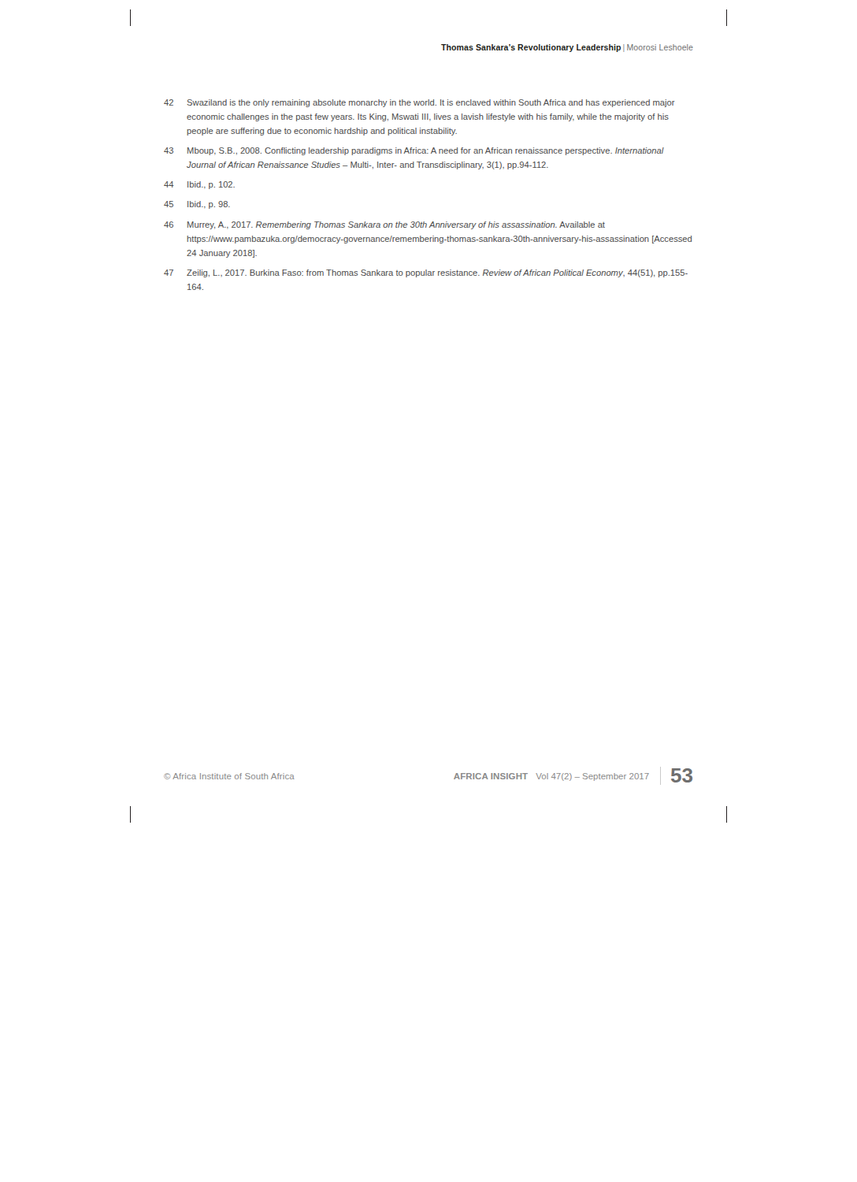Thomas Sankara’s Revolutionary Leadership|Moorosi Leshoele
42 Swaziland is the only remaining absolute monarchy in the world. It is enclaved within South Africa and has experienced major economic challenges in the past few years. Its King, Mswati III, lives a lavish lifestyle with his family, while the majority of his people are suffering due to economic hardship and political instability.
43 Mboup, S.B., 2008. Conflicting leadership paradigms in Africa: A need for an African renaissance perspective. International Journal of African Renaissance Studies – Multi-, Inter- and Transdisciplinary, 3(1), pp.94-112.
44 Ibid., p. 102.
45 Ibid., p. 98.
46 Murrey, A., 2017. Remembering Thomas Sankara on the 30th Anniversary of his assassination. Available at https://www.pambazuka.org/democracy-governance/remembering-thomas-sankara-30th-anniversary-his-assassination [Accessed 24 January 2018].
47 Zeilig, L., 2017. Burkina Faso: from Thomas Sankara to popular resistance. Review of African Political Economy, 44(51), pp.155-164.
© Africa Institute of South Africa
AFRICA INSIGHT Vol 47(2) – September 2017 53